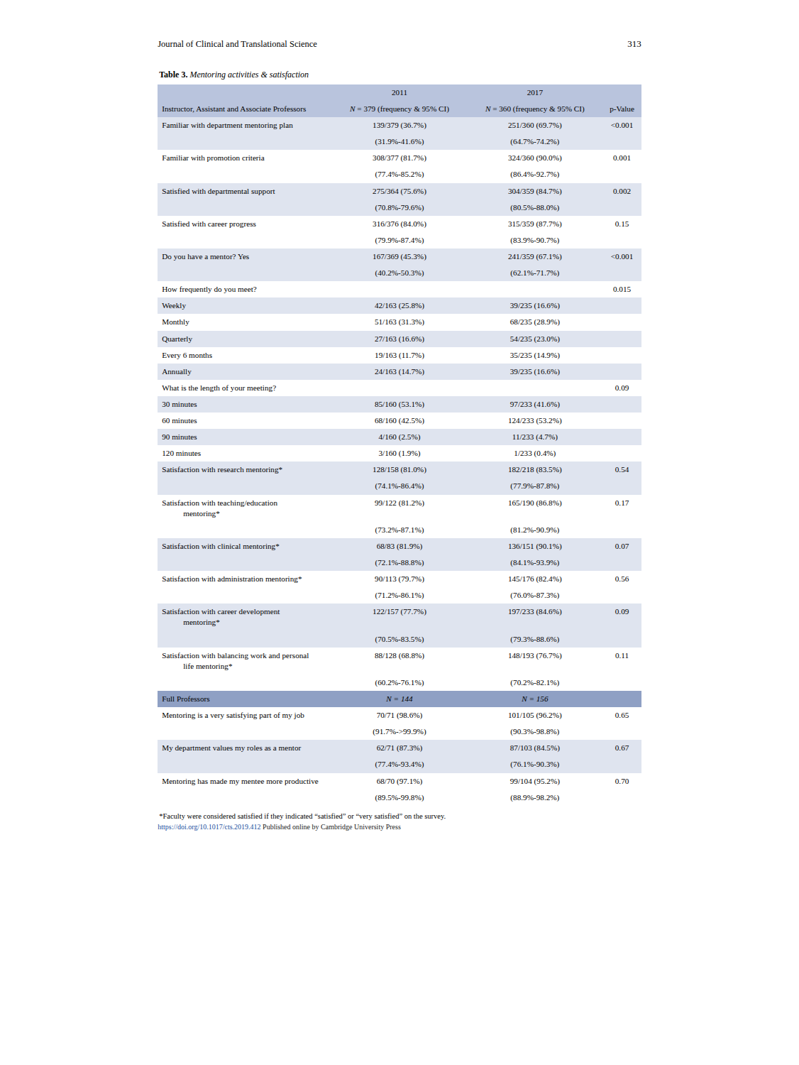Journal of Clinical and Translational Science
313
Table 3. Mentoring activities & satisfaction
| | 2011 | 2017 | |
| Instructor, Assistant and Associate Professors | N = 379 (frequency & 95% CI) | N = 360 (frequency & 95% CI) | p-Value |
| Familiar with department mentoring plan | 139/379 (36.7%) | 251/360 (69.7%) | <0.001 |
| | (31.9%-41.6%) | (64.7%-74.2%) | |
| Familiar with promotion criteria | 308/377 (81.7%) | 324/360 (90.0%) | 0.001 |
| | (77.4%-85.2%) | (86.4%-92.7%) | |
| Satisfied with departmental support | 275/364 (75.6%) | 304/359 (84.7%) | 0.002 |
| | (70.8%-79.6%) | (80.5%-88.0%) | |
| Satisfied with career progress | 316/376 (84.0%) | 315/359 (87.7%) | 0.15 |
| | (79.9%-87.4%) | (83.9%-90.7%) | |
| Do you have a mentor? Yes | 167/369 (45.3%) | 241/359 (67.1%) | <0.001 |
| | (40.2%-50.3%) | (62.1%-71.7%) | |
| How frequently do you meet? | | | 0.015 |
| Weekly | 42/163 (25.8%) | 39/235 (16.6%) | |
| Monthly | 51/163 (31.3%) | 68/235 (28.9%) | |
| Quarterly | 27/163 (16.6%) | 54/235 (23.0%) | |
| Every 6 months | 19/163 (11.7%) | 35/235 (14.9%) | |
| Annually | 24/163 (14.7%) | 39/235 (16.6%) | |
| What is the length of your meeting? | | | 0.09 |
| 30 minutes | 85/160 (53.1%) | 97/233 (41.6%) | |
| 60 minutes | 68/160 (42.5%) | 124/233 (53.2%) | |
| 90 minutes | 4/160 (2.5%) | 11/233 (4.7%) | |
| 120 minutes | 3/160 (1.9%) | 1/233 (0.4%) | |
| Satisfaction with research mentoring* | 128/158 (81.0%) | 182/218 (83.5%) | 0.54 |
| | (74.1%-86.4%) | (77.9%-87.8%) | |
| Satisfaction with teaching/education mentoring* | 99/122 (81.2%) | 165/190 (86.8%) | 0.17 |
| | (73.2%-87.1%) | (81.2%-90.9%) | |
| Satisfaction with clinical mentoring* | 68/83 (81.9%) | 136/151 (90.1%) | 0.07 |
| | (72.1%-88.8%) | (84.1%-93.9%) | |
| Satisfaction with administration mentoring* | 90/113 (79.7%) | 145/176 (82.4%) | 0.56 |
| | (71.2%-86.1%) | (76.0%-87.3%) | |
| Satisfaction with career development mentoring* | 122/157 (77.7%) | 197/233 (84.6%) | 0.09 |
| | (70.5%-83.5%) | (79.3%-88.6%) | |
| Satisfaction with balancing work and personal life mentoring* | 88/128 (68.8%) | 148/193 (76.7%) | 0.11 |
| | (60.2%-76.1%) | (70.2%-82.1%) | |
| Full Professors | N = 144 | N = 156 | |
| Mentoring is a very satisfying part of my job | 70/71 (98.6%) | 101/105 (96.2%) | 0.65 |
| | (91.7%->99.9%) | (90.3%-98.8%) | |
| My department values my roles as a mentor | 62/71 (87.3%) | 87/103 (84.5%) | 0.67 |
| | (77.4%-93.4%) | (76.1%-90.3%) | |
| Mentoring has made my mentee more productive | 68/70 (97.1%) | 99/104 (95.2%) | 0.70 |
| | (89.5%-99.8%) | (88.9%-98.2%) | |
*Faculty were considered satisfied if they indicated “satisfied” or “very satisfied” on the survey.
https://doi.org/10.1017/cts.2019.412 Published online by Cambridge University Press